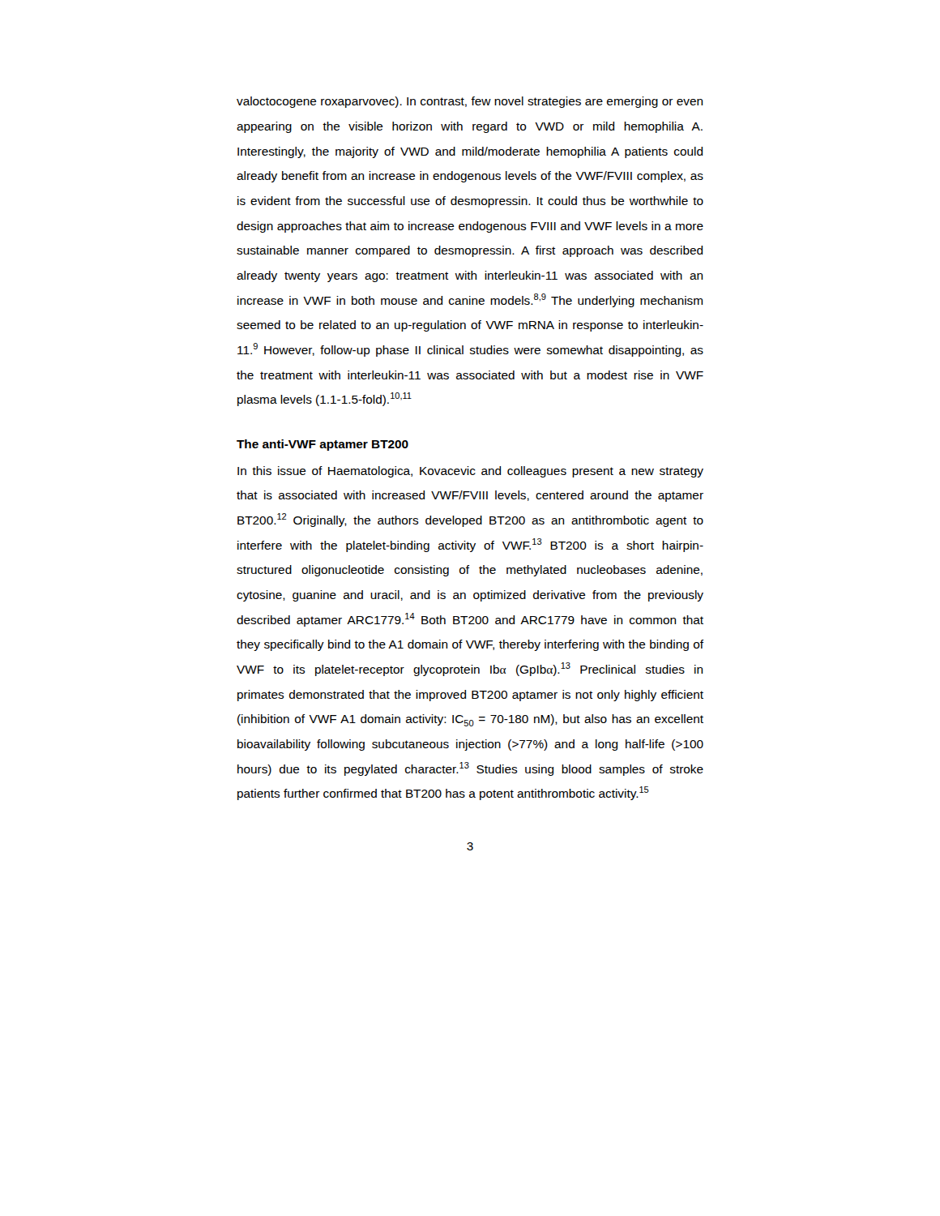valoctocogene roxaparvovec). In contrast, few novel strategies are emerging or even appearing on the visible horizon with regard to VWD or mild hemophilia A. Interestingly, the majority of VWD and mild/moderate hemophilia A patients could already benefit from an increase in endogenous levels of the VWF/FVIII complex, as is evident from the successful use of desmopressin. It could thus be worthwhile to design approaches that aim to increase endogenous FVIII and VWF levels in a more sustainable manner compared to desmopressin. A first approach was described already twenty years ago: treatment with interleukin-11 was associated with an increase in VWF in both mouse and canine models.8,9 The underlying mechanism seemed to be related to an up-regulation of VWF mRNA in response to interleukin-11.9 However, follow-up phase II clinical studies were somewhat disappointing, as the treatment with interleukin-11 was associated with but a modest rise in VWF plasma levels (1.1-1.5-fold).10,11
The anti-VWF aptamer BT200
In this issue of Haematologica, Kovacevic and colleagues present a new strategy that is associated with increased VWF/FVIII levels, centered around the aptamer BT200.12 Originally, the authors developed BT200 as an antithrombotic agent to interfere with the platelet-binding activity of VWF.13 BT200 is a short hairpin-structured oligonucleotide consisting of the methylated nucleobases adenine, cytosine, guanine and uracil, and is an optimized derivative from the previously described aptamer ARC1779.14 Both BT200 and ARC1779 have in common that they specifically bind to the A1 domain of VWF, thereby interfering with the binding of VWF to its platelet-receptor glycoprotein Ibα (GpIbα).13 Preclinical studies in primates demonstrated that the improved BT200 aptamer is not only highly efficient (inhibition of VWF A1 domain activity: IC50 = 70-180 nM), but also has an excellent bioavailability following subcutaneous injection (>77%) and a long half-life (>100 hours) due to its pegylated character.13 Studies using blood samples of stroke patients further confirmed that BT200 has a potent antithrombotic activity.15
3